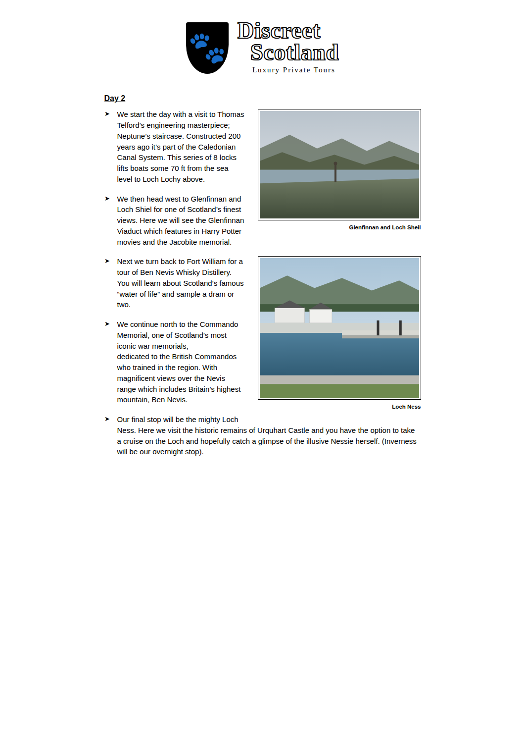🐾
Discreet
Scotland
Luxury Private Tours
Day 2
Glenfinnan and Loch Sheil
We start the day with a visit to Thomas Telford’s engineering masterpiece; Neptune’s staircase. Constructed 200 years ago it’s part of the Caledonian Canal System. This series of 8 locks lifts boats some 70 ft from the sea level to Loch Lochy above.
We then head west to Glenfinnan and Loch Shiel for one of Scotland’s finest views. Here we will see the Glenfinnan Viaduct which features in Harry Potter movies and the Jacobite memorial.
Loch Ness
Next we turn back to Fort William for a tour of Ben Nevis Whisky Distillery. You will learn about Scotland’s famous “water of life” and sample a dram or two.
We continue north to the Commando Memorial, one of Scotland’s most iconic war memorials, dedicated to the British Commandos who trained in the region. With magnificent views over the Nevis range which includes Britain’s highest mountain, Ben Nevis.
Our final stop will be the mighty Loch Ness. Here we visit the historic remains of Urquhart Castle and you have the option to take a cruise on the Loch and hopefully catch a glimpse of the illusive Nessie herself. (Inverness will be our overnight stop).